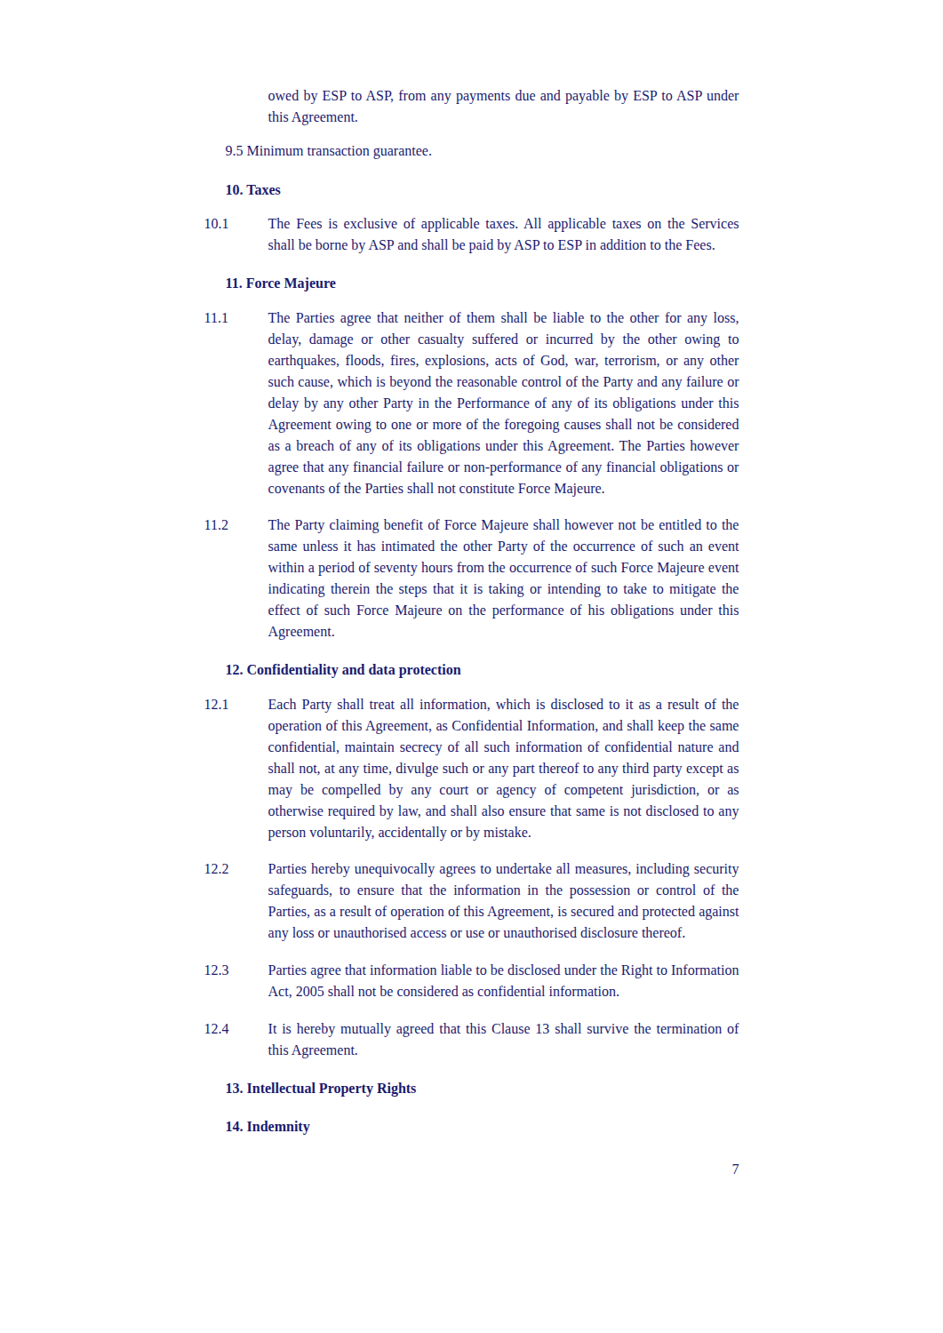owed by ESP to ASP, from any payments due and payable by ESP to ASP under this Agreement.
9.5 Minimum transaction guarantee.
10. Taxes
| 10.1 | The Fees is exclusive of applicable taxes. All applicable taxes on the Services shall be borne by ASP and shall be paid by ASP to ESP in addition to the Fees. |
11. Force Majeure
| 11.1 | The Parties agree that neither of them shall be liable to the other for any loss, delay, damage or other casualty suffered or incurred by the other owing to earthquakes, floods, fires, explosions, acts of God, war, terrorism, or any other such cause, which is beyond the reasonable control of the Party and any failure or delay by any other Party in the Performance of any of its obligations under this Agreement owing to one or more of the foregoing causes shall not be considered as a breach of any of its obligations under this Agreement. The Parties however agree that any financial failure or non-performance of any financial obligations or covenants of the Parties shall not constitute Force Majeure. |
| 11.2 | The Party claiming benefit of Force Majeure shall however not be entitled to the same unless it has intimated the other Party of the occurrence of such an event within a period of seventy hours from the occurrence of such Force Majeure event indicating therein the steps that it is taking or intending to take to mitigate the effect of such Force Majeure on the performance of his obligations under this Agreement. |
12. Confidentiality and data protection
| 12.1 | Each Party shall treat all information, which is disclosed to it as a result of the operation of this Agreement, as Confidential Information, and shall keep the same confidential, maintain secrecy of all such information of confidential nature and shall not, at any time, divulge such or any part thereof to any third party except as may be compelled by any court or agency of competent jurisdiction, or as otherwise required by law, and shall also ensure that same is not disclosed to any person voluntarily, accidentally or by mistake. |
| 12.2 | Parties hereby unequivocally agrees to undertake all measures, including security safeguards, to ensure that the information in the possession or control of the Parties, as a result of operation of this Agreement, is secured and protected against any loss or unauthorised access or use or unauthorised disclosure thereof. |
| 12.3 | Parties agree that information liable to be disclosed under the Right to Information Act, 2005 shall not be considered as confidential information. |
| 12.4 | It is hereby mutually agreed that this Clause 13 shall survive the termination of this Agreement. |
13. Intellectual Property Rights
14. Indemnity
7